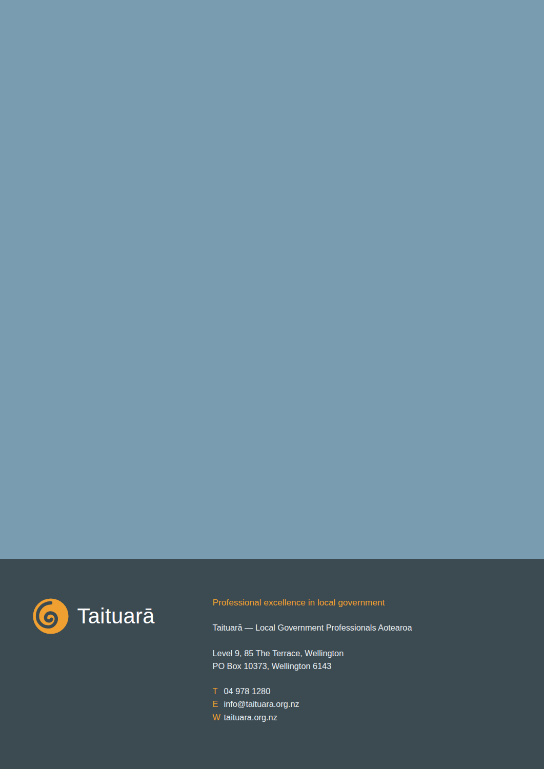Taituarā
Professional excellence in local government
Taituarā — Local Government Professionals Aotearoa
Level 9, 85 The Terrace, Wellington
PO Box 10373, Wellington 6143
T04 978 1280
Einfo@taituara.org.nz
Wtaituara.org.nz